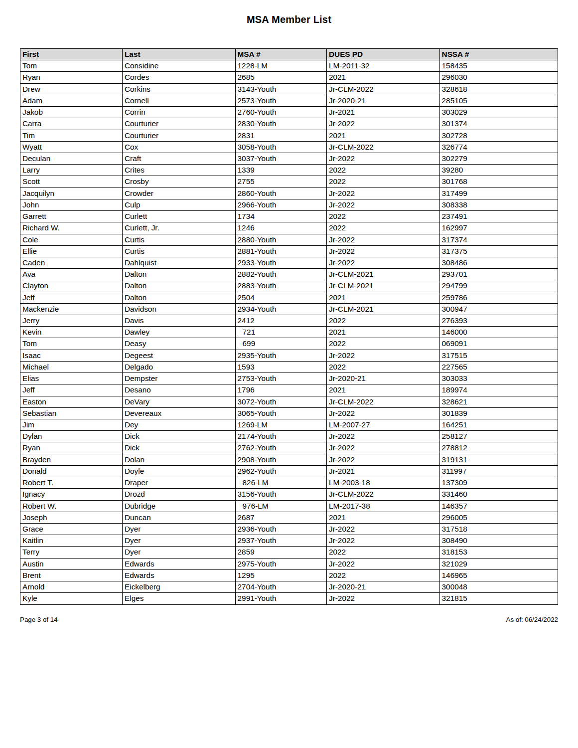MSA Member List
| First | Last | MSA # | DUES PD | NSSA # |
| --- | --- | --- | --- | --- |
| Tom | Considine | 1228-LM | LM-2011-32 | 158435 |
| Ryan | Cordes | 2685 | 2021 | 296030 |
| Drew | Corkins | 3143-Youth | Jr-CLM-2022 | 328618 |
| Adam | Cornell | 2573-Youth | Jr-2020-21 | 285105 |
| Jakob | Corrin | 2760-Youth | Jr-2021 | 303029 |
| Carra | Courturier | 2830-Youth | Jr-2022 | 301374 |
| Tim | Courturier | 2831 | 2021 | 302728 |
| Wyatt | Cox | 3058-Youth | Jr-CLM-2022 | 326774 |
| Deculan | Craft | 3037-Youth | Jr-2022 | 302279 |
| Larry | Crites | 1339 | 2022 | 39280 |
| Scott | Crosby | 2755 | 2022 | 301768 |
| Jacquilyn | Crowder | 2860-Youth | Jr-2022 | 317499 |
| John | Culp | 2966-Youth | Jr-2022 | 308338 |
| Garrett | Curlett | 1734 | 2022 | 237491 |
| Richard W. | Curlett, Jr. | 1246 | 2022 | 162997 |
| Cole | Curtis | 2880-Youth | Jr-2022 | 317374 |
| Ellie | Curtis | 2881-Youth | Jr-2022 | 317375 |
| Caden | Dahlquist | 2933-Youth | Jr-2022 | 308486 |
| Ava | Dalton | 2882-Youth | Jr-CLM-2021 | 293701 |
| Clayton | Dalton | 2883-Youth | Jr-CLM-2021 | 294799 |
| Jeff | Dalton | 2504 | 2021 | 259786 |
| Mackenzie | Davidson | 2934-Youth | Jr-CLM-2021 | 300947 |
| Jerry | Davis | 2412 | 2022 | 276393 |
| Kevin | Dawley | 721 | 2021 | 146000 |
| Tom | Deasy | 699 | 2022 | 069091 |
| Isaac | Degeest | 2935-Youth | Jr-2022 | 317515 |
| Michael | Delgado | 1593 | 2022 | 227565 |
| Elias | Dempster | 2753-Youth | Jr-2020-21 | 303033 |
| Jeff | Desano | 1796 | 2021 | 189974 |
| Easton | DeVary | 3072-Youth | Jr-CLM-2022 | 328621 |
| Sebastian | Devereaux | 3065-Youth | Jr-2022 | 301839 |
| Jim | Dey | 1269-LM | LM-2007-27 | 164251 |
| Dylan | Dick | 2174-Youth | Jr-2022 | 258127 |
| Ryan | Dick | 2762-Youth | Jr-2022 | 278812 |
| Brayden | Dolan | 2908-Youth | Jr-2022 | 319131 |
| Donald | Doyle | 2962-Youth | Jr-2021 | 311997 |
| Robert T. | Draper | 826-LM | LM-2003-18 | 137309 |
| Ignacy | Drozd | 3156-Youth | Jr-CLM-2022 | 331460 |
| Robert W. | Dubridge | 976-LM | LM-2017-38 | 146357 |
| Joseph | Duncan | 2687 | 2021 | 296005 |
| Grace | Dyer | 2936-Youth | Jr-2022 | 317518 |
| Kaitlin | Dyer | 2937-Youth | Jr-2022 | 308490 |
| Terry | Dyer | 2859 | 2022 | 318153 |
| Austin | Edwards | 2975-Youth | Jr-2022 | 321029 |
| Brent | Edwards | 1295 | 2022 | 146965 |
| Arnold | Eickelberg | 2704-Youth | Jr-2020-21 | 300048 |
| Kyle | Elges | 2991-Youth | Jr-2022 | 321815 |
Page 3 of 14 As of: 06/24/2022